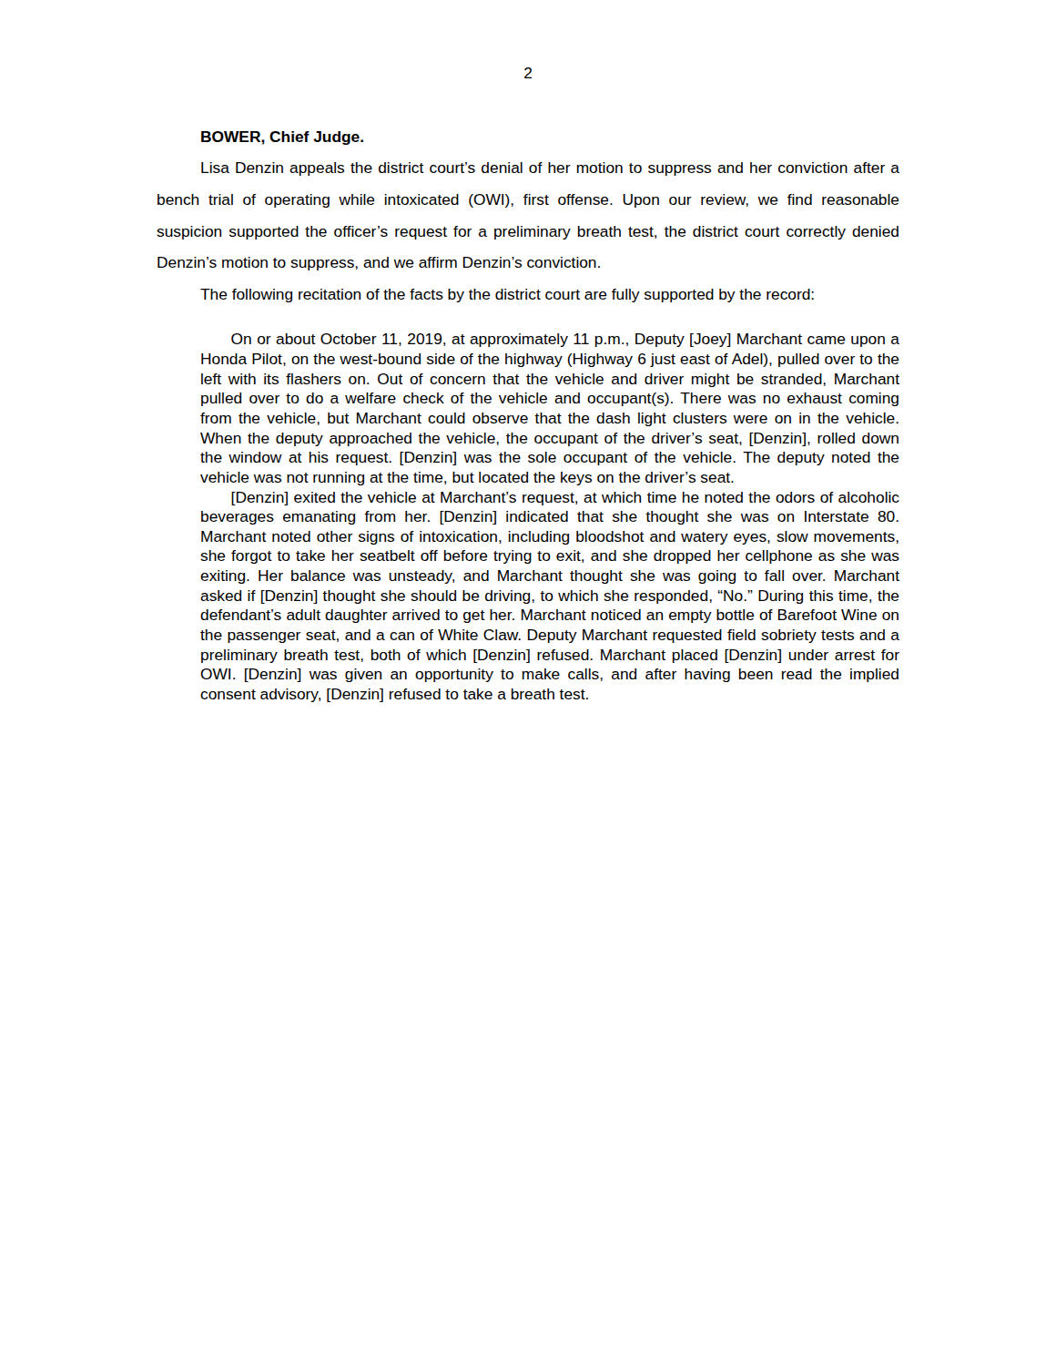2
BOWER, Chief Judge.
Lisa Denzin appeals the district court’s denial of her motion to suppress and her conviction after a bench trial of operating while intoxicated (OWI), first offense. Upon our review, we find reasonable suspicion supported the officer’s request for a preliminary breath test, the district court correctly denied Denzin’s motion to suppress, and we affirm Denzin’s conviction.
The following recitation of the facts by the district court are fully supported by the record:
On or about October 11, 2019, at approximately 11 p.m., Deputy [Joey] Marchant came upon a Honda Pilot, on the west-bound side of the highway (Highway 6 just east of Adel), pulled over to the left with its flashers on. Out of concern that the vehicle and driver might be stranded, Marchant pulled over to do a welfare check of the vehicle and occupant(s). There was no exhaust coming from the vehicle, but Marchant could observe that the dash light clusters were on in the vehicle. When the deputy approached the vehicle, the occupant of the driver’s seat, [Denzin], rolled down the window at his request. [Denzin] was the sole occupant of the vehicle. The deputy noted the vehicle was not running at the time, but located the keys on the driver’s seat.
[Denzin] exited the vehicle at Marchant’s request, at which time he noted the odors of alcoholic beverages emanating from her. [Denzin] indicated that she thought she was on Interstate 80. Marchant noted other signs of intoxication, including bloodshot and watery eyes, slow movements, she forgot to take her seatbelt off before trying to exit, and she dropped her cellphone as she was exiting. Her balance was unsteady, and Marchant thought she was going to fall over. Marchant asked if [Denzin] thought she should be driving, to which she responded, “No.” During this time, the defendant’s adult daughter arrived to get her. Marchant noticed an empty bottle of Barefoot Wine on the passenger seat, and a can of White Claw. Deputy Marchant requested field sobriety tests and a preliminary breath test, both of which [Denzin] refused. Marchant placed [Denzin] under arrest for OWI. [Denzin] was given an opportunity to make calls, and after having been read the implied consent advisory, [Denzin] refused to take a breath test.